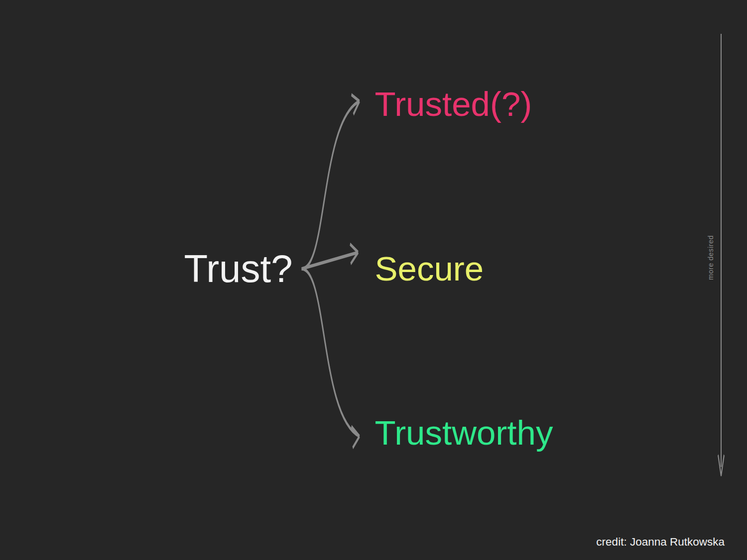Trust?
Trusted(?)
Secure
Trustworthy
more desired
credit: Joanna Rutkowska